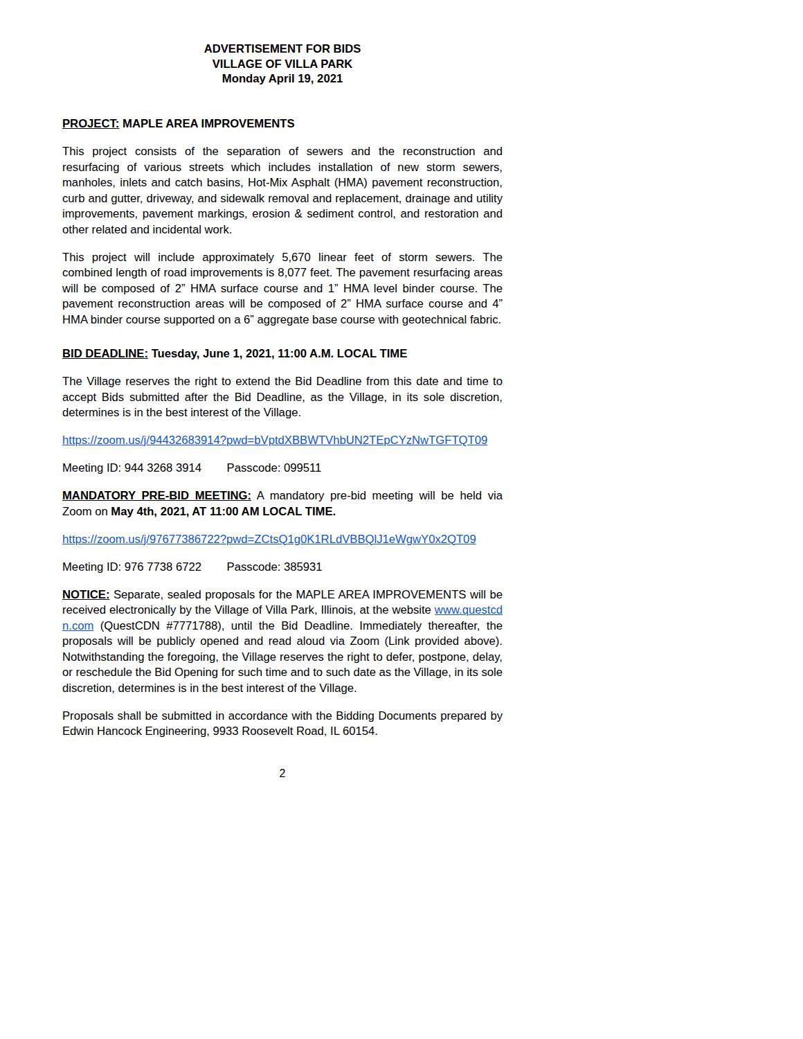ADVERTISEMENT FOR BIDS
VILLAGE OF VILLA PARK
Monday April 19, 2021
PROJECT: MAPLE AREA IMPROVEMENTS
This project consists of the separation of sewers and the reconstruction and resurfacing of various streets which includes installation of new storm sewers, manholes, inlets and catch basins, Hot-Mix Asphalt (HMA) pavement reconstruction, curb and gutter, driveway, and sidewalk removal and replacement, drainage and utility improvements, pavement markings, erosion & sediment control, and restoration and other related and incidental work.
This project will include approximately 5,670 linear feet of storm sewers. The combined length of road improvements is 8,077 feet. The pavement resurfacing areas will be composed of 2” HMA surface course and 1” HMA level binder course. The pavement reconstruction areas will be composed of 2” HMA surface course and 4” HMA binder course supported on a 6” aggregate base course with geotechnical fabric.
BID DEADLINE: Tuesday, June 1, 2021, 11:00 A.M. LOCAL TIME
The Village reserves the right to extend the Bid Deadline from this date and time to accept Bids submitted after the Bid Deadline, as the Village, in its sole discretion, determines is in the best interest of the Village.
https://zoom.us/j/94432683914?pwd=bVptdXBBWTVhbUN2TEpCYzNwTGFTQT09
Meeting ID: 944 3268 3914 Passcode: 099511
MANDATORY PRE-BID MEETING: A mandatory pre-bid meeting will be held via Zoom on May 4th, 2021, AT 11:00 AM LOCAL TIME.
https://zoom.us/j/97677386722?pwd=ZCtsQ1g0K1RLdVBBQlJ1eWgwY0x2QT09
Meeting ID: 976 7738 6722 Passcode: 385931
NOTICE: Separate, sealed proposals for the MAPLE AREA IMPROVEMENTS will be received electronically by the Village of Villa Park, Illinois, at the website www.questcdn.com (QuestCDN #7771788), until the Bid Deadline. Immediately thereafter, the proposals will be publicly opened and read aloud via Zoom (Link provided above). Notwithstanding the foregoing, the Village reserves the right to defer, postpone, delay, or reschedule the Bid Opening for such time and to such date as the Village, in its sole discretion, determines is in the best interest of the Village.
Proposals shall be submitted in accordance with the Bidding Documents prepared by Edwin Hancock Engineering, 9933 Roosevelt Road, IL 60154.
2